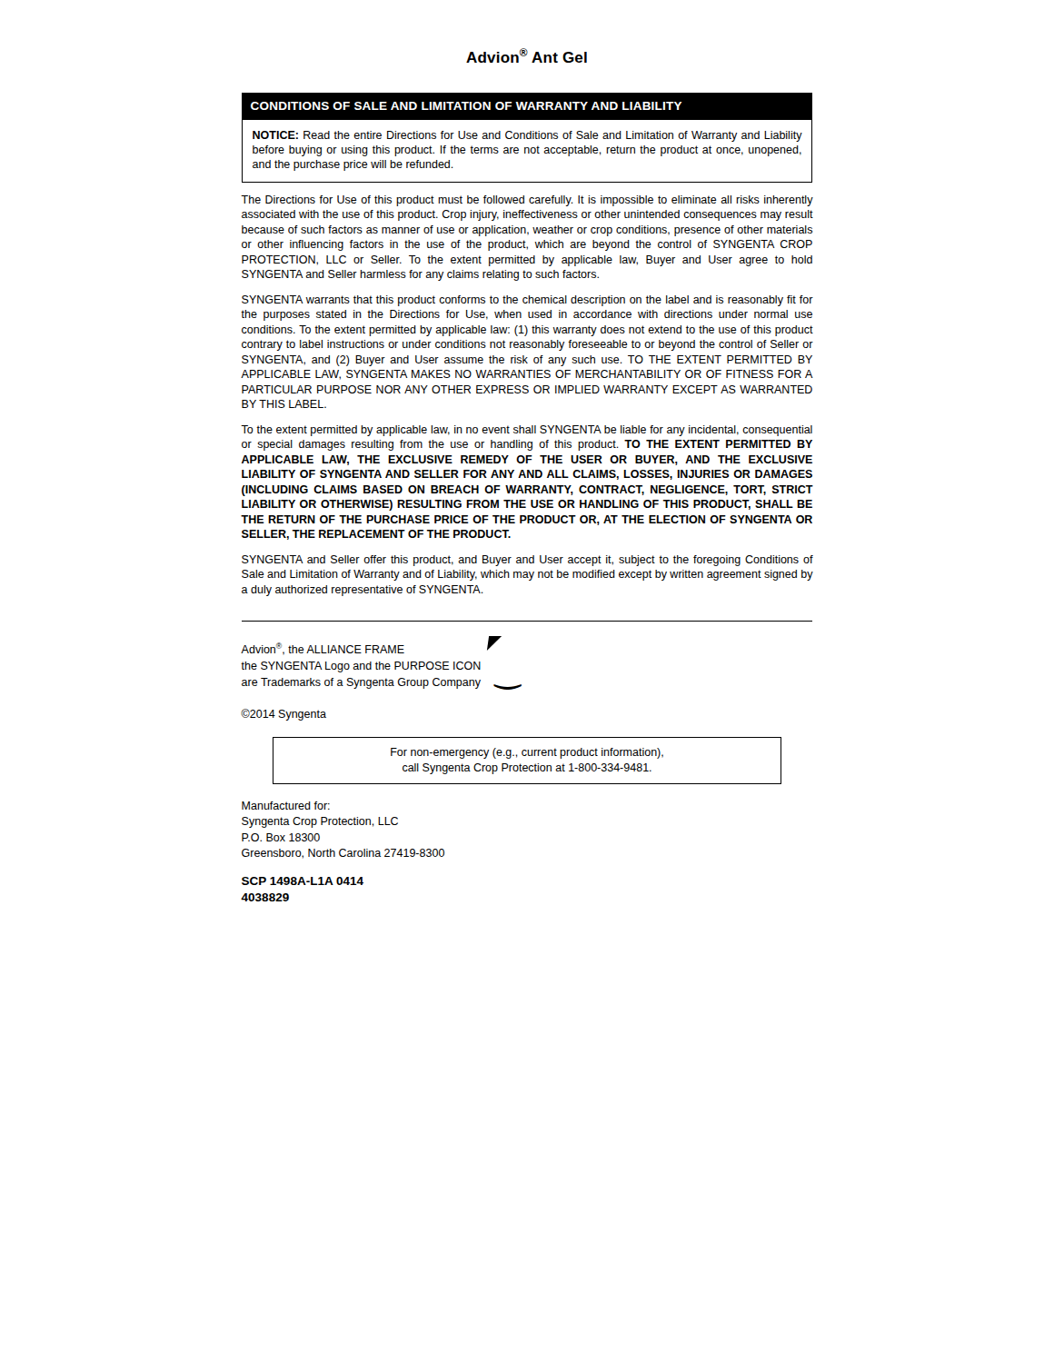Advion® Ant Gel
CONDITIONS OF SALE AND LIMITATION OF WARRANTY AND LIABILITY
NOTICE: Read the entire Directions for Use and Conditions of Sale and Limitation of Warranty and Liability before buying or using this product. If the terms are not acceptable, return the product at once, unopened, and the purchase price will be refunded.
The Directions for Use of this product must be followed carefully. It is impossible to eliminate all risks inherently associated with the use of this product. Crop injury, ineffectiveness or other unintended consequences may result because of such factors as manner of use or application, weather or crop conditions, presence of other materials or other influencing factors in the use of the product, which are beyond the control of SYNGENTA CROP PROTECTION, LLC or Seller. To the extent permitted by applicable law, Buyer and User agree to hold SYNGENTA and Seller harmless for any claims relating to such factors.
SYNGENTA warrants that this product conforms to the chemical description on the label and is reasonably fit for the purposes stated in the Directions for Use, when used in accordance with directions under normal use conditions. To the extent permitted by applicable law: (1) this warranty does not extend to the use of this product contrary to label instructions or under conditions not reasonably foreseeable to or beyond the control of Seller or SYNGENTA, and (2) Buyer and User assume the risk of any such use. TO THE EXTENT PERMITTED BY APPLICABLE LAW, SYNGENTA MAKES NO WARRANTIES OF MERCHANTABILITY OR OF FITNESS FOR A PARTICULAR PURPOSE NOR ANY OTHER EXPRESS OR IMPLIED WARRANTY EXCEPT AS WARRANTED BY THIS LABEL.
To the extent permitted by applicable law, in no event shall SYNGENTA be liable for any incidental, consequential or special damages resulting from the use or handling of this product. TO THE EXTENT PERMITTED BY APPLICABLE LAW, THE EXCLUSIVE REMEDY OF THE USER OR BUYER, AND THE EXCLUSIVE LIABILITY OF SYNGENTA AND SELLER FOR ANY AND ALL CLAIMS, LOSSES, INJURIES OR DAMAGES (INCLUDING CLAIMS BASED ON BREACH OF WARRANTY, CONTRACT, NEGLIGENCE, TORT, STRICT LIABILITY OR OTHERWISE) RESULTING FROM THE USE OR HANDLING OF THIS PRODUCT, SHALL BE THE RETURN OF THE PURCHASE PRICE OF THE PRODUCT OR, AT THE ELECTION OF SYNGENTA OR SELLER, THE REPLACEMENT OF THE PRODUCT.
SYNGENTA and Seller offer this product, and Buyer and User accept it, subject to the foregoing Conditions of Sale and Limitation of Warranty and of Liability, which may not be modified except by written agreement signed by a duly authorized representative of SYNGENTA.
Advion®, the ALLIANCE FRAME
the SYNGENTA Logo and the PURPOSE ICON
are Trademarks of a Syngenta Group Company ‿
©2014 Syngenta
For non-emergency (e.g., current product information),
call Syngenta Crop Protection at 1-800-334-9481.
Manufactured for:
Syngenta Crop Protection, LLC
P.O. Box 18300
Greensboro, North Carolina 27419-8300
SCP 1498A-L1A 0414
4038829